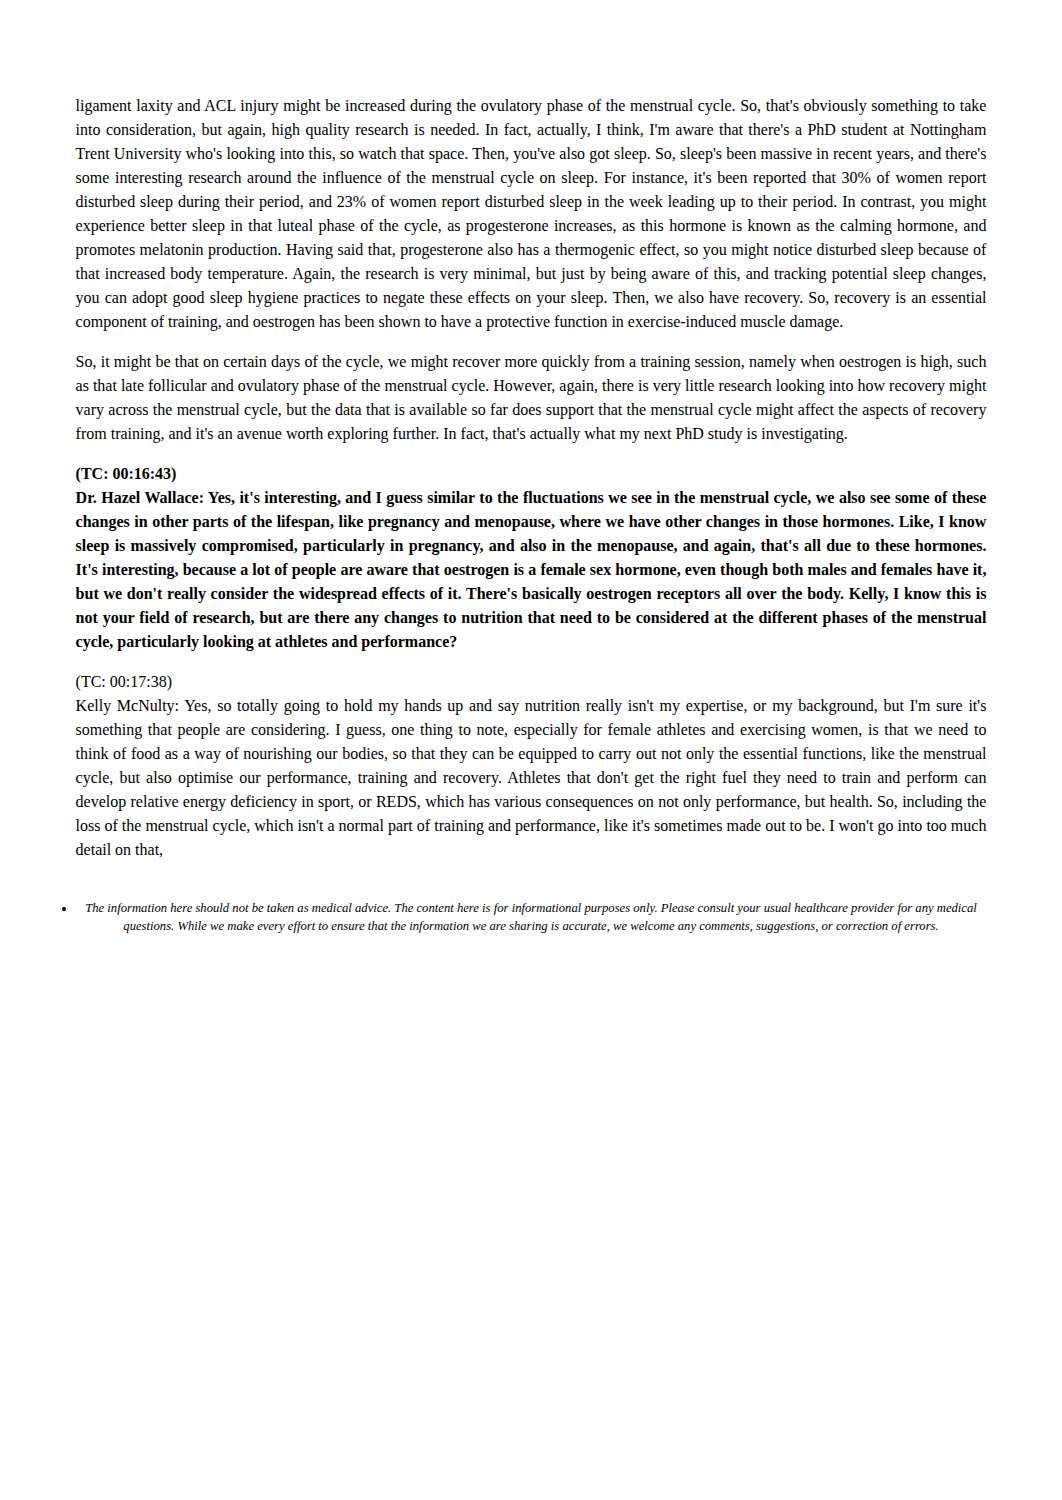ligament laxity and ACL injury might be increased during the ovulatory phase of the menstrual cycle. So, that's obviously something to take into consideration, but again, high quality research is needed. In fact, actually, I think, I'm aware that there's a PhD student at Nottingham Trent University who's looking into this, so watch that space. Then, you've also got sleep. So, sleep's been massive in recent years, and there's some interesting research around the influence of the menstrual cycle on sleep. For instance, it's been reported that 30% of women report disturbed sleep during their period, and 23% of women report disturbed sleep in the week leading up to their period. In contrast, you might experience better sleep in that luteal phase of the cycle, as progesterone increases, as this hormone is known as the calming hormone, and promotes melatonin production. Having said that, progesterone also has a thermogenic effect, so you might notice disturbed sleep because of that increased body temperature. Again, the research is very minimal, but just by being aware of this, and tracking potential sleep changes, you can adopt good sleep hygiene practices to negate these effects on your sleep. Then, we also have recovery. So, recovery is an essential component of training, and oestrogen has been shown to have a protective function in exercise-induced muscle damage.
So, it might be that on certain days of the cycle, we might recover more quickly from a training session, namely when oestrogen is high, such as that late follicular and ovulatory phase of the menstrual cycle. However, again, there is very little research looking into how recovery might vary across the menstrual cycle, but the data that is available so far does support that the menstrual cycle might affect the aspects of recovery from training, and it's an avenue worth exploring further. In fact, that's actually what my next PhD study is investigating.
(TC: 00:16:43)
Dr. Hazel Wallace: Yes, it's interesting, and I guess similar to the fluctuations we see in the menstrual cycle, we also see some of these changes in other parts of the lifespan, like pregnancy and menopause, where we have other changes in those hormones. Like, I know sleep is massively compromised, particularly in pregnancy, and also in the menopause, and again, that's all due to these hormones. It's interesting, because a lot of people are aware that oestrogen is a female sex hormone, even though both males and females have it, but we don't really consider the widespread effects of it. There's basically oestrogen receptors all over the body. Kelly, I know this is not your field of research, but are there any changes to nutrition that need to be considered at the different phases of the menstrual cycle, particularly looking at athletes and performance?
(TC: 00:17:38)
Kelly McNulty: Yes, so totally going to hold my hands up and say nutrition really isn't my expertise, or my background, but I'm sure it's something that people are considering. I guess, one thing to note, especially for female athletes and exercising women, is that we need to think of food as a way of nourishing our bodies, so that they can be equipped to carry out not only the essential functions, like the menstrual cycle, but also optimise our performance, training and recovery. Athletes that don't get the right fuel they need to train and perform can develop relative energy deficiency in sport, or REDS, which has various consequences on not only performance, but health. So, including the loss of the menstrual cycle, which isn't a normal part of training and performance, like it's sometimes made out to be. I won't go into too much detail on that,
The information here should not be taken as medical advice. The content here is for informational purposes only. Please consult your usual healthcare provider for any medical questions. While we make every effort to ensure that the information we are sharing is accurate, we welcome any comments, suggestions, or correction of errors.